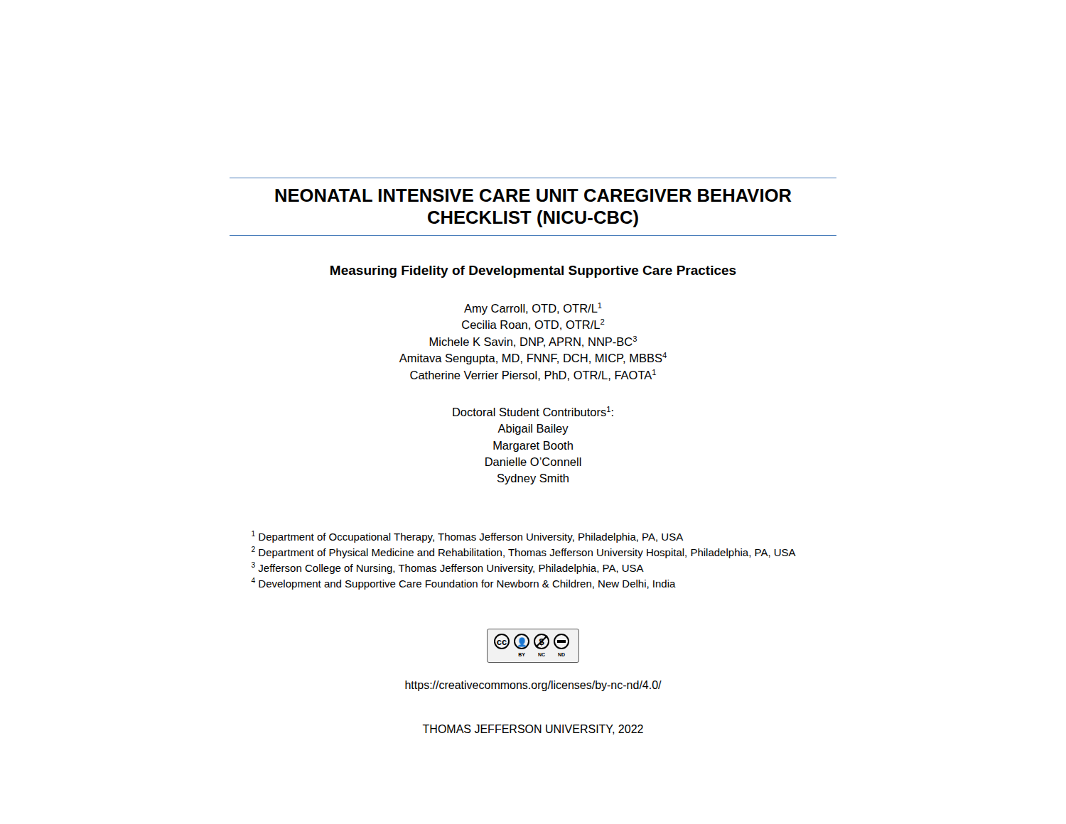NEONATAL INTENSIVE CARE UNIT CAREGIVER BEHAVIOR CHECKLIST (NICU-CBC)
Measuring Fidelity of Developmental Supportive Care Practices
Amy Carroll, OTD, OTR/L1
Cecilia Roan, OTD, OTR/L2
Michele K Savin, DNP, APRN, NNP-BC3
Amitava Sengupta, MD, FNNF, DCH, MICP, MBBS4
Catherine Verrier Piersol, PhD, OTR/L, FAOTA1
Doctoral Student Contributors1:
Abigail Bailey
Margaret Booth
Danielle O’Connell
Sydney Smith
1 Department of Occupational Therapy, Thomas Jefferson University, Philadelphia, PA, USA
2 Department of Physical Medicine and Rehabilitation, Thomas Jefferson University Hospital, Philadelphia, PA, USA
3 Jefferson College of Nursing, Thomas Jefferson University, Philadelphia, PA, USA
4 Development and Supportive Care Foundation for Newborn & Children, New Delhi, India
cc 👤 $ BY NC ND
https://creativecommons.org/licenses/by-nc-nd/4.0/
THOMAS JEFFERSON UNIVERSITY, 2022